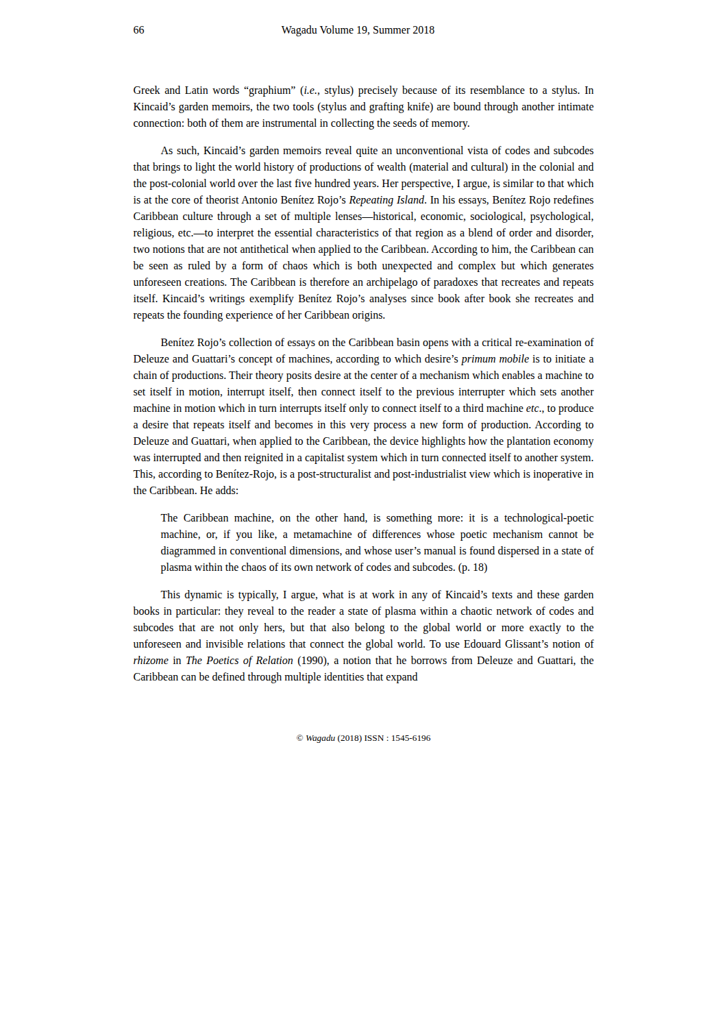66 Wagadu Volume 19, Summer 2018
Greek and Latin words “graphium” (i.e., stylus) precisely because of its resemblance to a stylus. In Kincaid’s garden memoirs, the two tools (stylus and grafting knife) are bound through another intimate connection: both of them are instrumental in collecting the seeds of memory.
As such, Kincaid’s garden memoirs reveal quite an unconventional vista of codes and subcodes that brings to light the world history of productions of wealth (material and cultural) in the colonial and the post-colonial world over the last five hundred years. Her perspective, I argue, is similar to that which is at the core of theorist Antonio Benítez Rojo’s Repeating Island. In his essays, Benítez Rojo redefines Caribbean culture through a set of multiple lenses—historical, economic, sociological, psychological, religious, etc.—to interpret the essential characteristics of that region as a blend of order and disorder, two notions that are not antithetical when applied to the Caribbean. According to him, the Caribbean can be seen as ruled by a form of chaos which is both unexpected and complex but which generates unforeseen creations. The Caribbean is therefore an archipelago of paradoxes that recreates and repeats itself. Kincaid’s writings exemplify Benítez Rojo’s analyses since book after book she recreates and repeats the founding experience of her Caribbean origins.
Benítez Rojo’s collection of essays on the Caribbean basin opens with a critical re-examination of Deleuze and Guattari’s concept of machines, according to which desire’s primum mobile is to initiate a chain of productions. Their theory posits desire at the center of a mechanism which enables a machine to set itself in motion, interrupt itself, then connect itself to the previous interrupter which sets another machine in motion which in turn interrupts itself only to connect itself to a third machine etc., to produce a desire that repeats itself and becomes in this very process a new form of production. According to Deleuze and Guattari, when applied to the Caribbean, the device highlights how the plantation economy was interrupted and then reignited in a capitalist system which in turn connected itself to another system. This, according to Benítez-Rojo, is a post-structuralist and post-industrialist view which is inoperative in the Caribbean. He adds:
The Caribbean machine, on the other hand, is something more: it is a technological-poetic machine, or, if you like, a metamachine of differences whose poetic mechanism cannot be diagrammed in conventional dimensions, and whose user’s manual is found dispersed in a state of plasma within the chaos of its own network of codes and subcodes. (p. 18)
This dynamic is typically, I argue, what is at work in any of Kincaid’s texts and these garden books in particular: they reveal to the reader a state of plasma within a chaotic network of codes and subcodes that are not only hers, but that also belong to the global world or more exactly to the unforeseen and invisible relations that connect the global world. To use Edouard Glissant’s notion of rhizome in The Poetics of Relation (1990), a notion that he borrows from Deleuze and Guattari, the Caribbean can be defined through multiple identities that expand
© Wagadu (2018) ISSN : 1545-6196